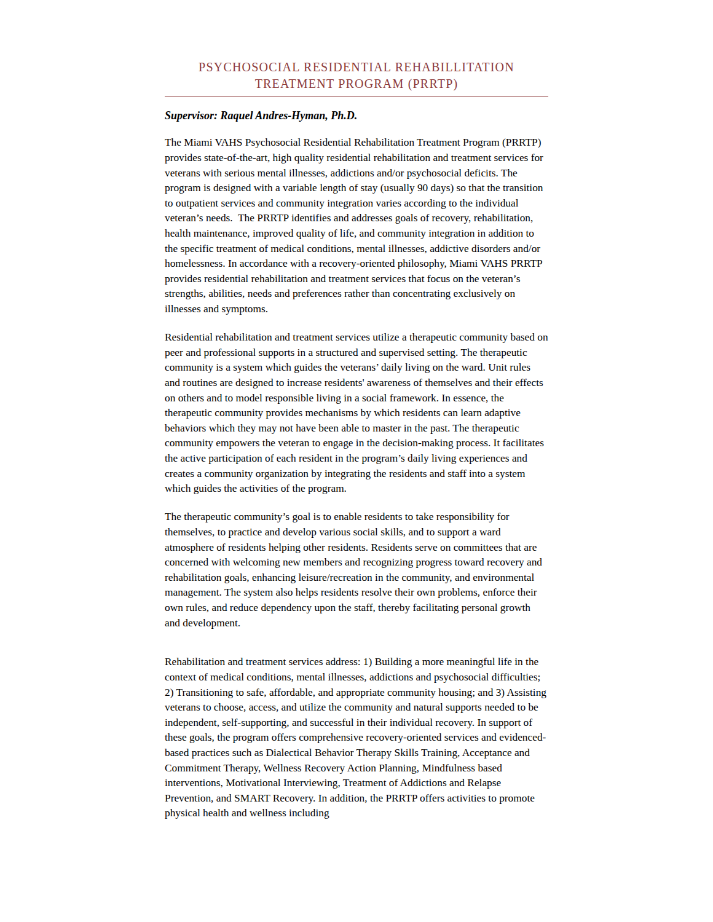Psychosocial Residential Rehabillitation Treatment Program (PRRTP)
Supervisor: Raquel Andres-Hyman, Ph.D.
The Miami VAHS Psychosocial Residential Rehabilitation Treatment Program (PRRTP) provides state-of-the-art, high quality residential rehabilitation and treatment services for veterans with serious mental illnesses, addictions and/or psychosocial deficits. The program is designed with a variable length of stay (usually 90 days) so that the transition to outpatient services and community integration varies according to the individual veteran’s needs. The PRRTP identifies and addresses goals of recovery, rehabilitation, health maintenance, improved quality of life, and community integration in addition to the specific treatment of medical conditions, mental illnesses, addictive disorders and/or homelessness. In accordance with a recovery-oriented philosophy, Miami VAHS PRRTP provides residential rehabilitation and treatment services that focus on the veteran’s strengths, abilities, needs and preferences rather than concentrating exclusively on illnesses and symptoms.
Residential rehabilitation and treatment services utilize a therapeutic community based on peer and professional supports in a structured and supervised setting. The therapeutic community is a system which guides the veterans’ daily living on the ward. Unit rules and routines are designed to increase residents' awareness of themselves and their effects on others and to model responsible living in a social framework. In essence, the therapeutic community provides mechanisms by which residents can learn adaptive behaviors which they may not have been able to master in the past. The therapeutic community empowers the veteran to engage in the decision-making process. It facilitates the active participation of each resident in the program’s daily living experiences and creates a community organization by integrating the residents and staff into a system which guides the activities of the program.
The therapeutic community’s goal is to enable residents to take responsibility for themselves, to practice and develop various social skills, and to support a ward atmosphere of residents helping other residents. Residents serve on committees that are concerned with welcoming new members and recognizing progress toward recovery and rehabilitation goals, enhancing leisure/recreation in the community, and environmental management. The system also helps residents resolve their own problems, enforce their own rules, and reduce dependency upon the staff, thereby facilitating personal growth and development.
Rehabilitation and treatment services address: 1) Building a more meaningful life in the context of medical conditions, mental illnesses, addictions and psychosocial difficulties; 2) Transitioning to safe, affordable, and appropriate community housing; and 3) Assisting veterans to choose, access, and utilize the community and natural supports needed to be independent, self-supporting, and successful in their individual recovery. In support of these goals, the program offers comprehensive recovery-oriented services and evidenced-based practices such as Dialectical Behavior Therapy Skills Training, Acceptance and Commitment Therapy, Wellness Recovery Action Planning, Mindfulness based interventions, Motivational Interviewing, Treatment of Addictions and Relapse Prevention, and SMART Recovery. In addition, the PRRTP offers activities to promote physical health and wellness including